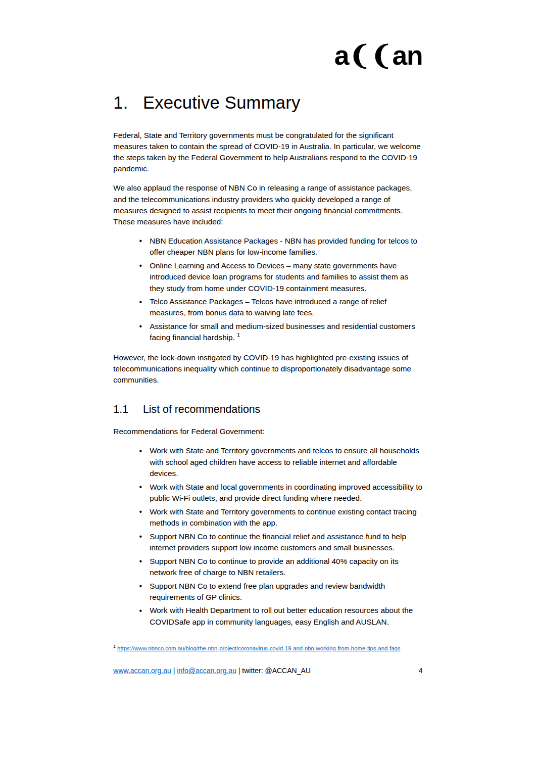a❨❨an
1. Executive Summary
Federal, State and Territory governments must be congratulated for the significant measures taken to contain the spread of COVID-19 in Australia. In particular, we welcome the steps taken by the Federal Government to help Australians respond to the COVID-19 pandemic.
We also applaud the response of NBN Co in releasing a range of assistance packages, and the telecommunications industry providers who quickly developed a range of measures designed to assist recipients to meet their ongoing financial commitments. These measures have included:
NBN Education Assistance Packages - NBN has provided funding for telcos to offer cheaper NBN plans for low-income families.
Online Learning and Access to Devices – many state governments have introduced device loan programs for students and families to assist them as they study from home under COVID-19 containment measures.
Telco Assistance Packages – Telcos have introduced a range of relief measures, from bonus data to waiving late fees.
Assistance for small and medium-sized businesses and residential customers facing financial hardship. 1
However, the lock-down instigated by COVID-19 has highlighted pre-existing issues of telecommunications inequality which continue to disproportionately disadvantage some communities.
1.1 List of recommendations
Recommendations for Federal Government:
Work with State and Territory governments and telcos to ensure all households with school aged children have access to reliable internet and affordable devices.
Work with State and local governments in coordinating improved accessibility to public Wi-Fi outlets, and provide direct funding where needed.
Work with State and Territory governments to continue existing contact tracing methods in combination with the app.
Support NBN Co to continue the financial relief and assistance fund to help internet providers support low income customers and small businesses.
Support NBN Co to continue to provide an additional 40% capacity on its network free of charge to NBN retailers.
Support NBN Co to extend free plan upgrades and review bandwidth requirements of GP clinics.
Work with Health Department to roll out better education resources about the COVIDSafe app in community languages, easy English and AUSLAN.
1 https://www.nbnco.com.au/blog/the-nbn-project/coronavirus-covid-19-and-nbn-working-from-home-tips-and-faqs
www.accan.org.au | info@accan.org.au | twitter: @ACCAN_AU
4